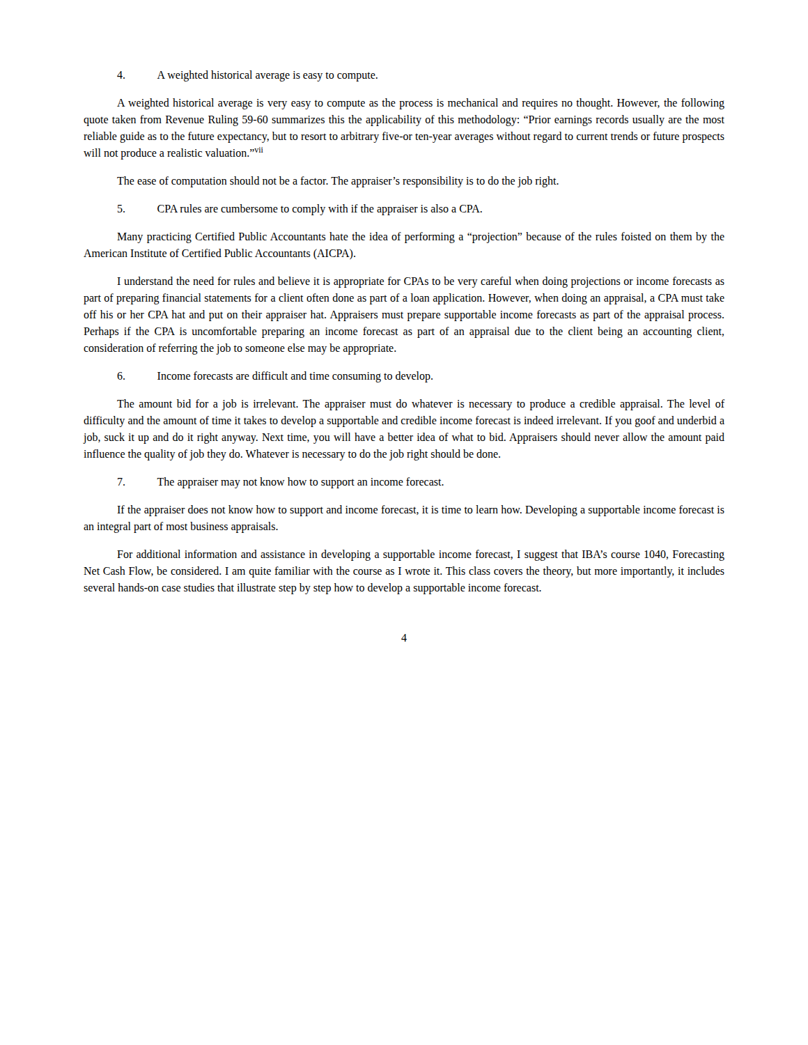4. A weighted historical average is easy to compute.
A weighted historical average is very easy to compute as the process is mechanical and requires no thought. However, the following quote taken from Revenue Ruling 59-60 summarizes this the applicability of this methodology: “Prior earnings records usually are the most reliable guide as to the future expectancy, but to resort to arbitrary five-or ten-year averages without regard to current trends or future prospects will not produce a realistic valuation.”vii
The ease of computation should not be a factor. The appraiser’s responsibility is to do the job right.
5. CPA rules are cumbersome to comply with if the appraiser is also a CPA.
Many practicing Certified Public Accountants hate the idea of performing a “projection” because of the rules foisted on them by the American Institute of Certified Public Accountants (AICPA).
I understand the need for rules and believe it is appropriate for CPAs to be very careful when doing projections or income forecasts as part of preparing financial statements for a client often done as part of a loan application. However, when doing an appraisal, a CPA must take off his or her CPA hat and put on their appraiser hat. Appraisers must prepare supportable income forecasts as part of the appraisal process. Perhaps if the CPA is uncomfortable preparing an income forecast as part of an appraisal due to the client being an accounting client, consideration of referring the job to someone else may be appropriate.
6. Income forecasts are difficult and time consuming to develop.
The amount bid for a job is irrelevant. The appraiser must do whatever is necessary to produce a credible appraisal. The level of difficulty and the amount of time it takes to develop a supportable and credible income forecast is indeed irrelevant. If you goof and underbid a job, suck it up and do it right anyway. Next time, you will have a better idea of what to bid. Appraisers should never allow the amount paid influence the quality of job they do. Whatever is necessary to do the job right should be done.
7. The appraiser may not know how to support an income forecast.
If the appraiser does not know how to support and income forecast, it is time to learn how. Developing a supportable income forecast is an integral part of most business appraisals.
For additional information and assistance in developing a supportable income forecast, I suggest that IBA’s course 1040, Forecasting Net Cash Flow, be considered. I am quite familiar with the course as I wrote it. This class covers the theory, but more importantly, it includes several hands-on case studies that illustrate step by step how to develop a supportable income forecast.
4